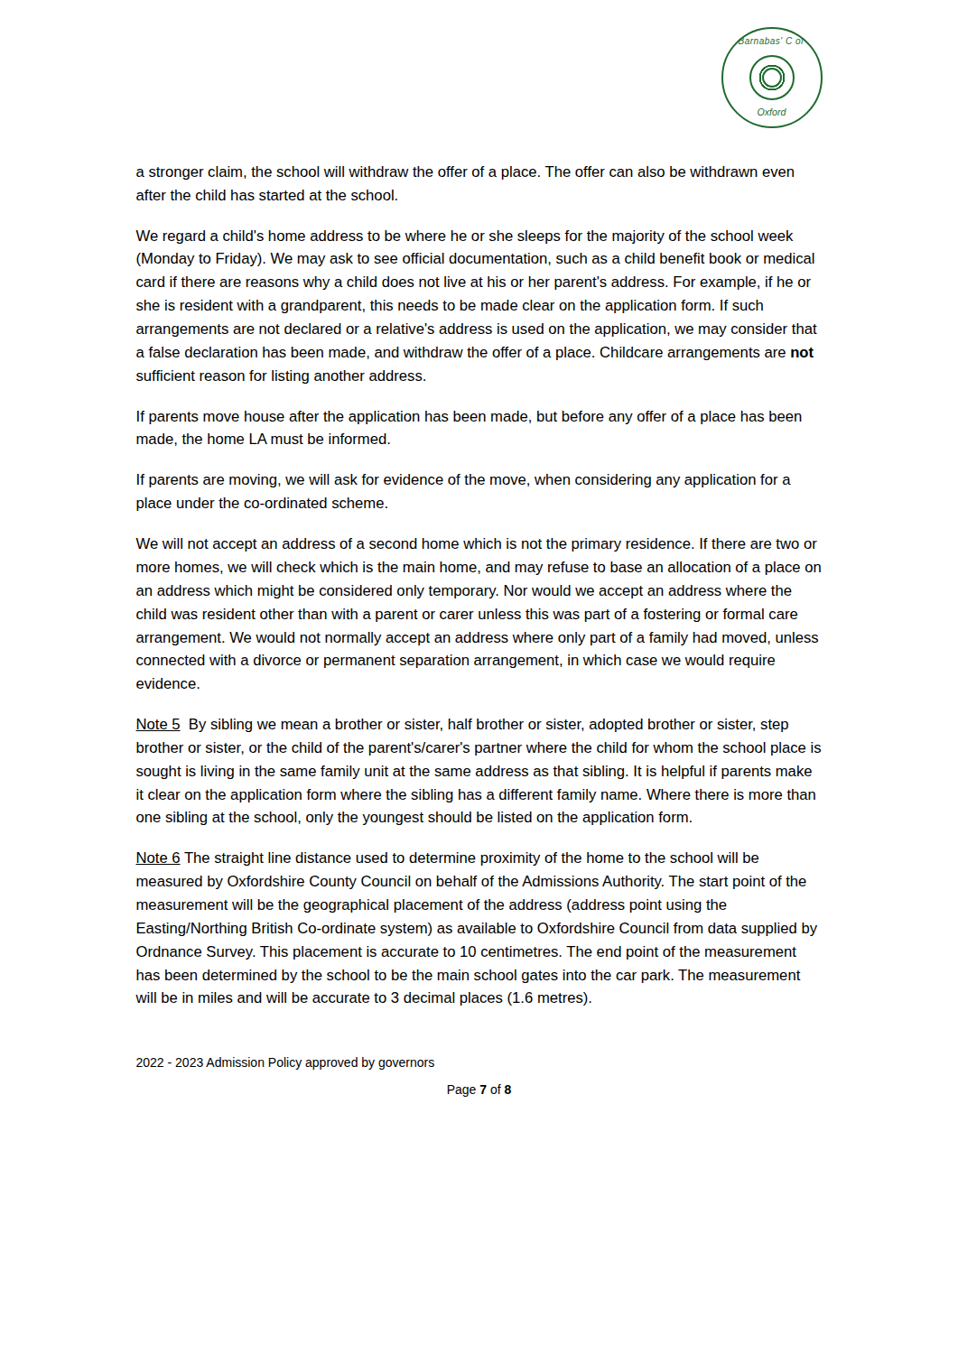St. Barnabas' C of E School Oxford
a stronger claim, the school will withdraw the offer of a place. The offer can also be withdrawn even after the child has started at the school.
We regard a child's home address to be where he or she sleeps for the majority of the school week (Monday to Friday). We may ask to see official documentation, such as a child benefit book or medical card if there are reasons why a child does not live at his or her parent's address. For example, if he or she is resident with a grandparent, this needs to be made clear on the application form. If such arrangements are not declared or a relative's address is used on the application, we may consider that a false declaration has been made, and withdraw the offer of a place. Childcare arrangements are not sufficient reason for listing another address.
If parents move house after the application has been made, but before any offer of a place has been made, the home LA must be informed.
If parents are moving, we will ask for evidence of the move, when considering any application for a place under the co-ordinated scheme.
We will not accept an address of a second home which is not the primary residence. If there are two or more homes, we will check which is the main home, and may refuse to base an allocation of a place on an address which might be considered only temporary. Nor would we accept an address where the child was resident other than with a parent or carer unless this was part of a fostering or formal care arrangement. We would not normally accept an address where only part of a family had moved, unless connected with a divorce or permanent separation arrangement, in which case we would require evidence.
Note 5 By sibling we mean a brother or sister, half brother or sister, adopted brother or sister, step brother or sister, or the child of the parent's/carer's partner where the child for whom the school place is sought is living in the same family unit at the same address as that sibling. It is helpful if parents make it clear on the application form where the sibling has a different family name. Where there is more than one sibling at the school, only the youngest should be listed on the application form.
Note 6 The straight line distance used to determine proximity of the home to the school will be measured by Oxfordshire County Council on behalf of the Admissions Authority. The start point of the measurement will be the geographical placement of the address (address point using the Easting/Northing British Co-ordinate system) as available to Oxfordshire Council from data supplied by Ordnance Survey. This placement is accurate to 10 centimetres. The end point of the measurement has been determined by the school to be the main school gates into the car park. The measurement will be in miles and will be accurate to 3 decimal places (1.6 metres).
2022 - 2023 Admission Policy approved by governors
Page 7 of 8